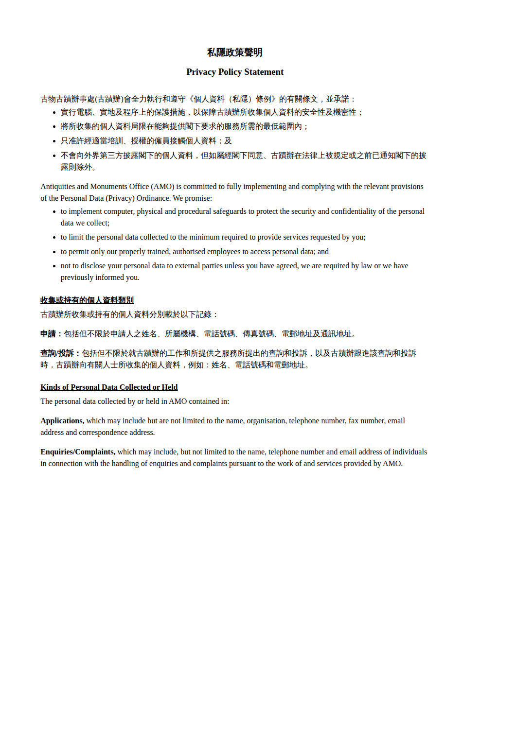私隱政策聲明
Privacy Policy Statement
古物古蹟辦事處(古蹟辦)會全力執行和遵守《個人資料（私隱）條例》的有關條文，並承諾：
實行電腦、實地及程序上的保護措施，以保障古蹟辦所收集個人資料的安全性及機密性；
將所收集的個人資料局限在能夠提供閣下要求的服務所需的最低範圍內；
只准許經適當培訓、授權的僱員接觸個人資料；及
不會向外界第三方披露閣下的個人資料，但如屬經閣下同意、古蹟辦在法律上被規定或之前已通知閣下的披露則除外。
Antiquities and Monuments Office (AMO) is committed to fully implementing and complying with the relevant provisions of the Personal Data (Privacy) Ordinance. We promise:
to implement computer, physical and procedural safeguards to protect the security and confidentiality of the personal data we collect;
to limit the personal data collected to the minimum required to provide services requested by you;
to permit only our properly trained, authorised employees to access personal data; and
not to disclose your personal data to external parties unless you have agreed, we are required by law or we have previously informed you.
收集或持有的個人資料類別
古蹟辦所收集或持有的個人資料分別載於以下記錄：
申請：包括但不限於申請人之姓名、所屬機構、電話號碼、傳真號碼、電郵地址及通訊地址。
查詢/投訴：包括但不限於就古蹟辦的工作和所提供之服務所提出的查詢和投訴，以及古蹟辦跟進該查詢和投訴時，古蹟辦向有關人士所收集的個人資料，例如：姓名、電話號碼和電郵地址。
Kinds of Personal Data Collected or Held
The personal data collected by or held in AMO contained in:
Applications, which may include but are not limited to the name, organisation, telephone number, fax number, email address and correspondence address.
Enquiries/Complaints, which may include, but not limited to the name, telephone number and email address of individuals in connection with the handling of enquiries and complaints pursuant to the work of and services provided by AMO.